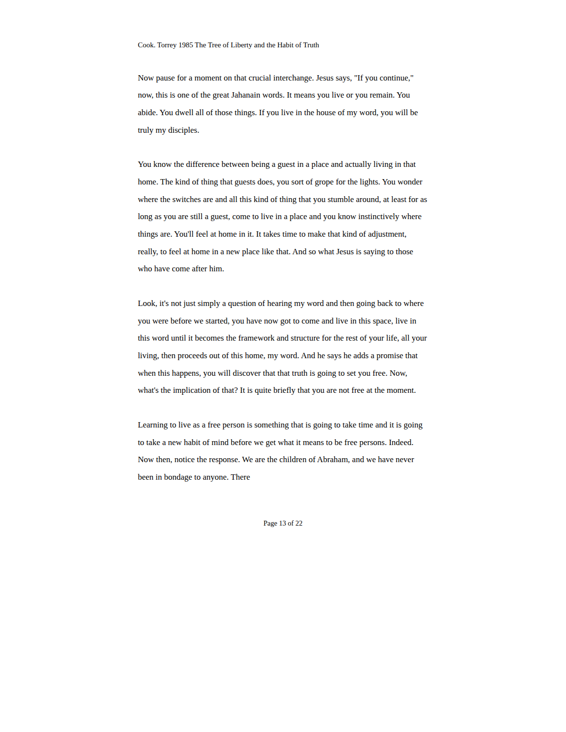Cook. Torrey 1985 The Tree of Liberty and the Habit of Truth
Now pause for a moment on that crucial interchange. Jesus says, "If you continue," now, this is one of the great Jahanain words. It means you live or you remain. You abide. You dwell all of those things. If you live in the house of my word, you will be truly my disciples.
You know the difference between being a guest in a place and actually living in that home. The kind of thing that guests does, you sort of grope for the lights. You wonder where the switches are and all this kind of thing that you stumble around, at least for as long as you are still a guest, come to live in a place and you know instinctively where things are. You'll feel at home in it. It takes time to make that kind of adjustment, really, to feel at home in a new place like that. And so what Jesus is saying to those who have come after him.
Look, it's not just simply a question of hearing my word and then going back to where you were before we started, you have now got to come and live in this space, live in this word until it becomes the framework and structure for the rest of your life, all your living, then proceeds out of this home, my word. And he says he adds a promise that when this happens, you will discover that that truth is going to set you free. Now, what's the implication of that? It is quite briefly that you are not free at the moment.
Learning to live as a free person is something that is going to take time and it is going to take a new habit of mind before we get what it means to be free persons. Indeed. Now then, notice the response. We are the children of Abraham, and we have never been in bondage to anyone. There
Page 13 of 22